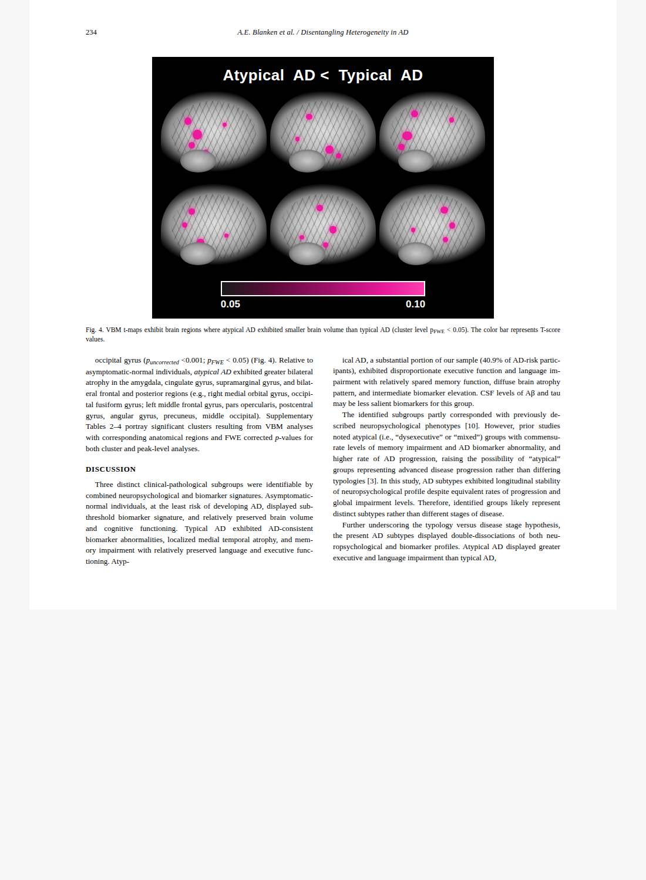234
A.E. Blanken et al. / Disentangling Heterogeneity in AD
Atypical AD < Typical AD
0.050.10
Fig. 4. VBM t-maps exhibit brain regions where atypical AD exhibited smaller brain volume than typical AD (cluster level pFWE < 0.05). The color bar represents T-score values.
occipital gyrus (puncorrected <0.001; pFWE < 0.05) (Fig. 4). Relative to asymptomatic-normal individuals, atypical AD exhibited greater bilateral atrophy in the amygdala, cingulate gyrus, supramarginal gyrus, and bilateral frontal and posterior regions (e.g., right medial orbital gyrus, occipital fusiform gyrus; left middle frontal gyrus, pars opercularis, postcentral gyrus, angular gyrus, precuneus, middle occipital). Supplementary Tables 2–4 portray significant clusters resulting from VBM analyses with corresponding anatomical regions and FWE corrected p-values for both cluster and peak-level analyses.
DISCUSSION
Three distinct clinical-pathological subgroups were identifiable by combined neuropsychological and biomarker signatures. Asymptomatic-normal individuals, at the least risk of developing AD, displayed subthreshold biomarker signature, and relatively preserved brain volume and cognitive functioning. Typical AD exhibited AD-consistent biomarker abnormalities, localized medial temporal atrophy, and memory impairment with relatively preserved language and executive functioning. Atyp-
ical AD, a substantial portion of our sample (40.9% of AD-risk participants), exhibited disproportionate executive function and language impairment with relatively spared memory function, diffuse brain atrophy pattern, and intermediate biomarker elevation. CSF levels of Aβ and tau may be less salient biomarkers for this group.
The identified subgroups partly corresponded with previously described neuropsychological phenotypes [10]. However, prior studies noted atypical (i.e., “dysexecutive” or “mixed”) groups with commensurate levels of memory impairment and AD biomarker abnormality, and higher rate of AD progression, raising the possibility of “atypical” groups representing advanced disease progression rather than differing typologies [3]. In this study, AD subtypes exhibited longitudinal stability of neuropsychological profile despite equivalent rates of progression and global impairment levels. Therefore, identified groups likely represent distinct subtypes rather than different stages of disease.
Further underscoring the typology versus disease stage hypothesis, the present AD subtypes displayed double-dissociations of both neuropsychological and biomarker profiles. Atypical AD displayed greater executive and language impairment than typical AD,